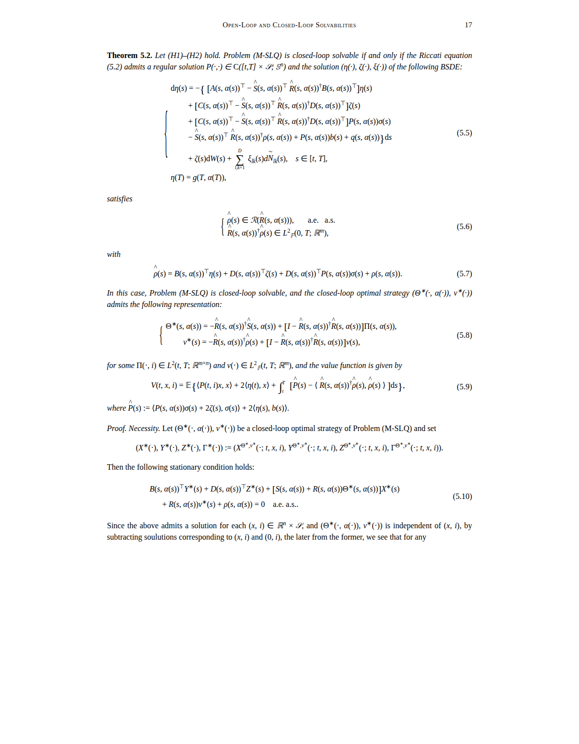Open-Loop and Closed-Loop Solvabilities 17
Theorem 5.2. Let (H1)–(H2) hold. Problem (M-SLQ) is closed-loop solvable if and only if the Riccati equation (5.2) admits a regular solution P(·,·) ∈ C([t,T] × 𝒮; 𝕊n) and the solution (η(·), ζ(·), ξ(·)) of the following BSDE:
{
dη(s) = −{ [A(s, α(s))⊤ − ^S(s, α(s))⊤ ^R(s, α(s))†B(s, α(s))⊤] η(s)
+ [C(s, α(s))⊤ − ^S(s, α(s))⊤ ^R(s, α(s))†D(s, α(s))⊤] ζ(s)
+ [C(s, α(s))⊤ − ^S(s, α(s))⊤ ^R(s, α(s))†D(s, α(s))⊤] P(s, α(s))σ(s)
− ^S(s, α(s))⊤ ^R(s, α(s))†ρ(s, α(s)) + P(s, α(s))b(s) + q(s, α(s))}ds
+ ζ(s)dW(s) + D∑l,k=1 ξlk(s)d~Nlk(s), s ∈ [t, T],
η(T) = g(T, α(T)),
(5.5)
satisfies
{
^ρ(s) ∈ ℛ(^R(s, α(s))), a.e. a.s.
^R(s, α(s))†^ρ(s) ∈ L2𝔽(0, T; ℝm),
(5.6)
with
^ρ(s) = B(s, α(s))⊤η(s) + D(s, α(s))⊤ζ(s) + D(s, α(s))⊤P(s, α(s))σ(s) + ρ(s, α(s)).
(5.7)
In this case, Problem (M-SLQ) is closed-loop solvable, and the closed-loop optimal strategy (Θ∗(·, α(·)), v∗(·)) admits the following representation:
{
Θ∗(s, α(s)) = −^R(s, α(s))†^S(s, α(s)) + [I − ^R(s, α(s))†^R(s, α(s))] Π(s, α(s)),
v∗(s) = −^R(s, α(s))†^ρ(s) + [I − ^R(s, α(s))†^R(s, α(s))] ν(s),
(5.8)
for some Π(·, i) ∈ L2(t, T; ℝm×n) and ν(·) ∈ L2𝔽(t, T; ℝm), and the value function is given by
V(t, x, i) = 𝔼{⟨P(t, i)x, x⟩ + 2⟨η(t), x⟩ + ∫tT [^P(s) − ⟨ ^R(s, α(s))†^ρ(s), ^ρ(s) ⟩ ] ds},
(5.9)
where ^P(s) := ⟨P(s, α(s))σ(s) + 2ζ(s), σ(s)⟩ + 2⟨η(s), b(s)⟩.
Proof. Necessity. Let (Θ∗(·, α(·)), v∗(·)) be a closed-loop optimal strategy of Problem (M-SLQ) and set
(X∗(·), Y∗(·), Z∗(·), Γ∗(·)) := (XΘ∗,v∗(·; t, x, i), YΘ∗,v∗(·; t, x, i), ZΘ∗,v∗(·; t, x, i), ΓΘ∗,v∗(·; t, x, i)).
Then the following stationary condition holds:
B(s, α(s))⊤Y∗(s) + D(s, α(s))⊤Z∗(s) + [S(s, α(s)) + R(s, α(s))Θ∗(s, α(s))] X∗(s)
+ R(s, α(s))v∗(s) + ρ(s, α(s)) = 0 a.e. a.s..
(5.10)
Since the above admits a solution for each (x, i) ∈ ℝn × 𝒮, and (Θ∗(·, α(·)), v∗(·)) is independent of (x, i), by subtracting soulutions corresponding to (x, i) and (0, i), the later from the former, we see that for any